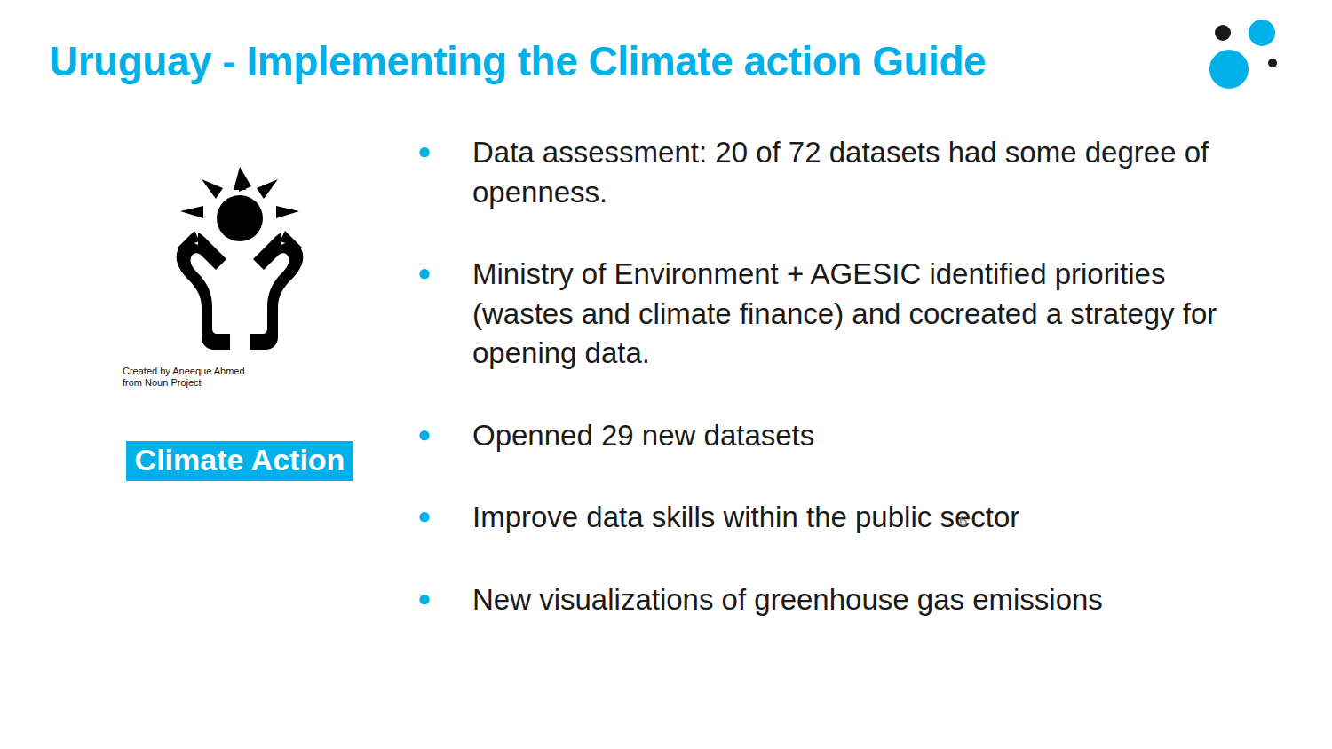Uruguay - Implementing the Climate action Guide
Created by Aneeque Ahmed
from Noun Project
Climate Action
Data assessment: 20 of 72 datasets had some degree of openness.
Ministry of Environment + AGESIC identified priorities (wastes and climate finance) and cocreated a strategy for opening data.
Openned 29 new datasets
Improve data skills within the public sector
New visualizations of greenhouse gas emissions
6